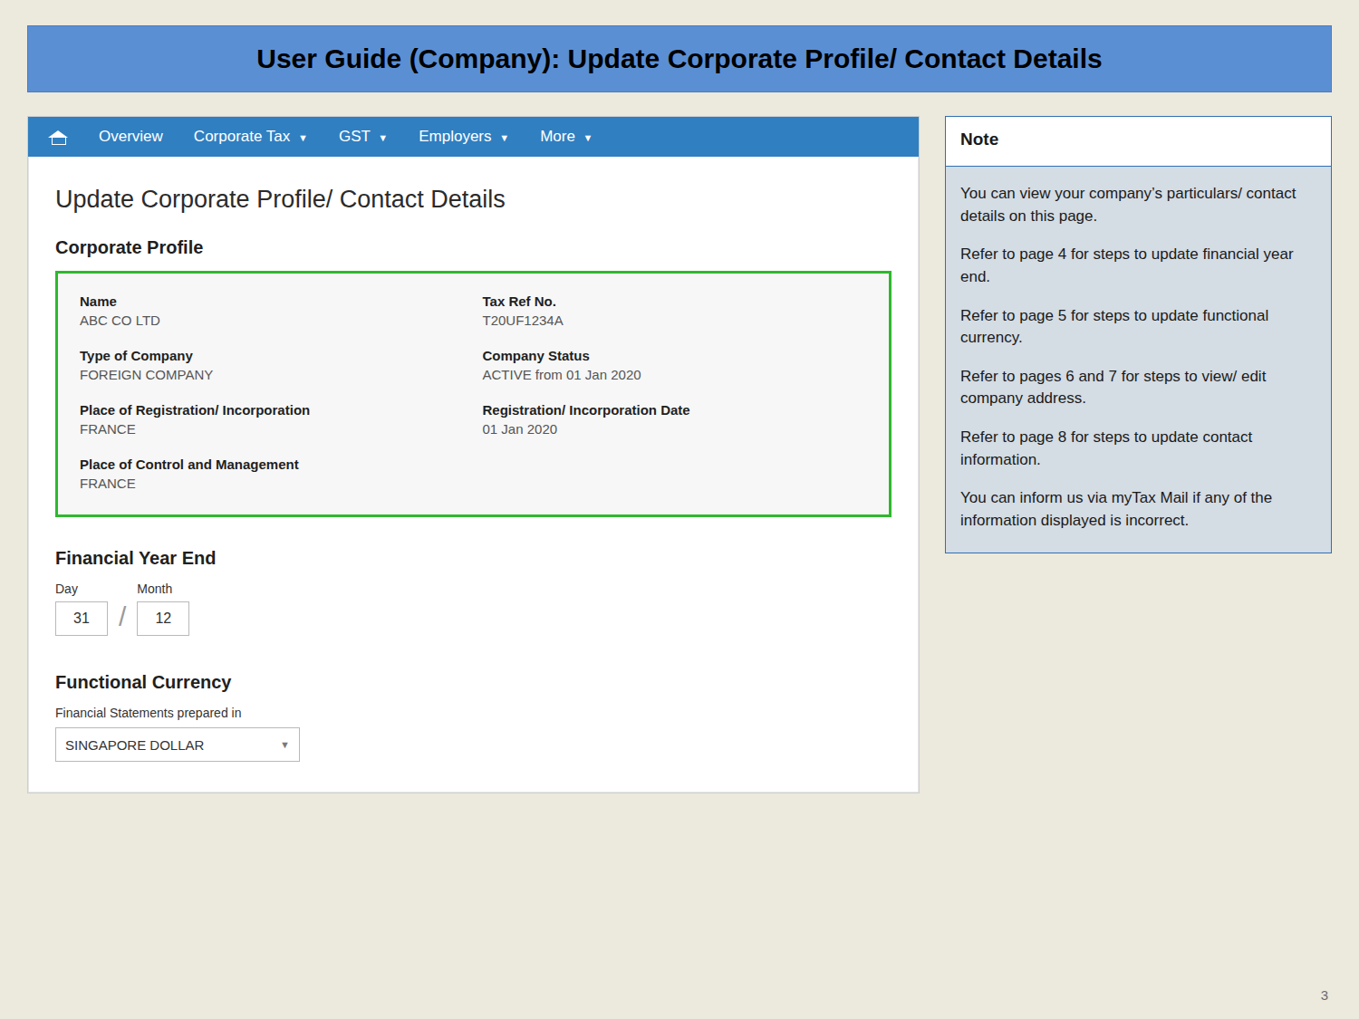User Guide (Company): Update Corporate Profile/ Contact Details
Overview Corporate Tax ▼ GST ▼ Employers ▼ More ▼
Update Corporate Profile/ Contact Details
Corporate Profile
Name
ABC CO LTD
Tax Ref No.
T20UF1234A
Type of Company
FOREIGN COMPANY
Company Status
ACTIVE from 01 Jan 2020
Place of Registration/ Incorporation
FRANCE
Registration/ Incorporation Date
01 Jan 2020
Place of Control and Management
FRANCE
Financial Year End
Day
31
/
Month
12
Functional Currency
Financial Statements prepared in
SINGAPORE DOLLAR ▼
Note
You can view your company’s particulars/ contact details on this page.
Refer to page 4 for steps to update financial year end.
Refer to page 5 for steps to update functional currency.
Refer to pages 6 and 7 for steps to view/ edit company address.
Refer to page 8 for steps to update contact information.
You can inform us via myTax Mail if any of the information displayed is incorrect.
3